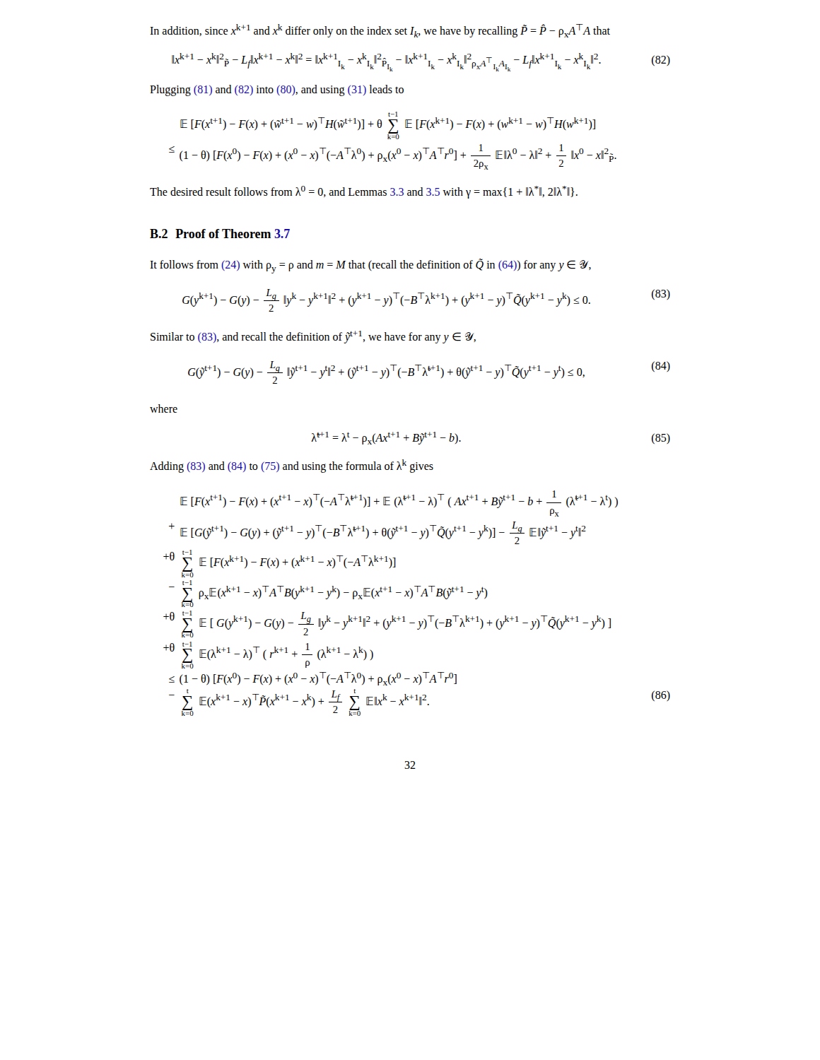In addition, since xk+1 and xk differ only on the index set Ik, we have by recalling P̃ = P̂ − ρxA⊤A that
‖xk+1 − xk‖2P̃ − Lf‖xk+1 − xk‖2 = ‖xk+1Ik − xkIk‖2P̂Ik − ‖xk+1Ik − xkIk‖2ρxA⊤IkAIk − Lf‖xk+1Ik − xkIk‖2.
(82)
Plugging (81) and (82) into (80), and using (31) leads to
𝔼 [F(xt+1) − F(x) + (w̃t+1 − w)⊤H(w̃t+1)] + θ t−1∑k=0 𝔼 [F(xk+1) − F(x) + (wk+1 − w)⊤H(wk+1)]
≤
(1 − θ) [F(x0) − F(x) + (x0 − x)⊤(−A⊤λ0) + ρx(x0 − x)⊤A⊤r0] + 12ρx 𝔼‖λ0 − λ‖2 + 12 ‖x0 − x‖2P̃.
The desired result follows from λ0 = 0, and Lemmas 3.3 and 3.5 with γ = max{1 + ‖λ*‖, 2‖λ*‖}.
B.2 Proof of Theorem 3.7
It follows from (24) with ρy = ρ and m = M that (recall the definition of Q̃ in (64)) for any y ∈ 𝒴,
G(yk+1) − G(y) − Lg 2 ‖yk − yk+1‖2 + (yk+1 − y)⊤(−B⊤λk+1) + (yk+1 − y)⊤Q̃(yk+1 − yk) ≤ 0.
(83)
Similar to (83), and recall the definition of ỹt+1, we have for any y ∈ 𝒴,
G(ỹt+1) − G(y) − Lg 2 ‖ỹt+1 − yt‖2 + (ỹt+1 − y)⊤(−B⊤λ̃t+1) + θ(ỹt+1 − y)⊤Q̃(yt+1 − yt) ≤ 0,
(84)
where
λ̃t+1 = λt − ρx(Axt+1 + Bỹt+1 − b).
(85)
Adding (83) and (84) to (75) and using the formula of λk gives
𝔼 [F(xt+1) − F(x) + (xt+1 − x)⊤(−A⊤λ̃t+1)] + 𝔼 (λ̃t+1 − λ)⊤ ( Axt+1 + Bỹt+1 − b + 1 ρx (λ̃t+1 − λt) )
+
𝔼 [G(ỹt+1) − G(y) + (ỹt+1 − y)⊤(−B⊤λ̃t+1) + θ(ỹt+1 − y)⊤Q̃(yt+1 − yk)] − Lg 2 𝔼‖ỹt+1 − yt‖2
+θ
t−1∑k=0 𝔼 [F(xk+1) − F(x) + (xk+1 − x)⊤(−A⊤λk+1)]
−
t−1∑k=0 ρx𝔼(xk+1 − x)⊤A⊤B(yk+1 − yk) − ρx𝔼(xt+1 − x)⊤A⊤B(ỹt+1 − yt)
+θ
t−1∑k=0 𝔼 [ G(yk+1) − G(y) − Lg 2 ‖yk − yk+1‖2 + (yk+1 − y)⊤(−B⊤λk+1) + (yk+1 − y)⊤Q̃(yk+1 − yk) ]
+θ
t−1∑k=0 𝔼(λk+1 − λ)⊤ ( rk+1 + 1 ρ (λk+1 − λk) )
≤
(1 − θ) [F(x0) − F(x) + (x0 − x)⊤(−A⊤λ0) + ρx(x0 − x)⊤A⊤r0]
−
t∑k=0 𝔼(xk+1 − x)⊤P̃(xk+1 − xk) + Lf 2 t∑k=0 𝔼‖xk − xk+1‖2.
(86)
32